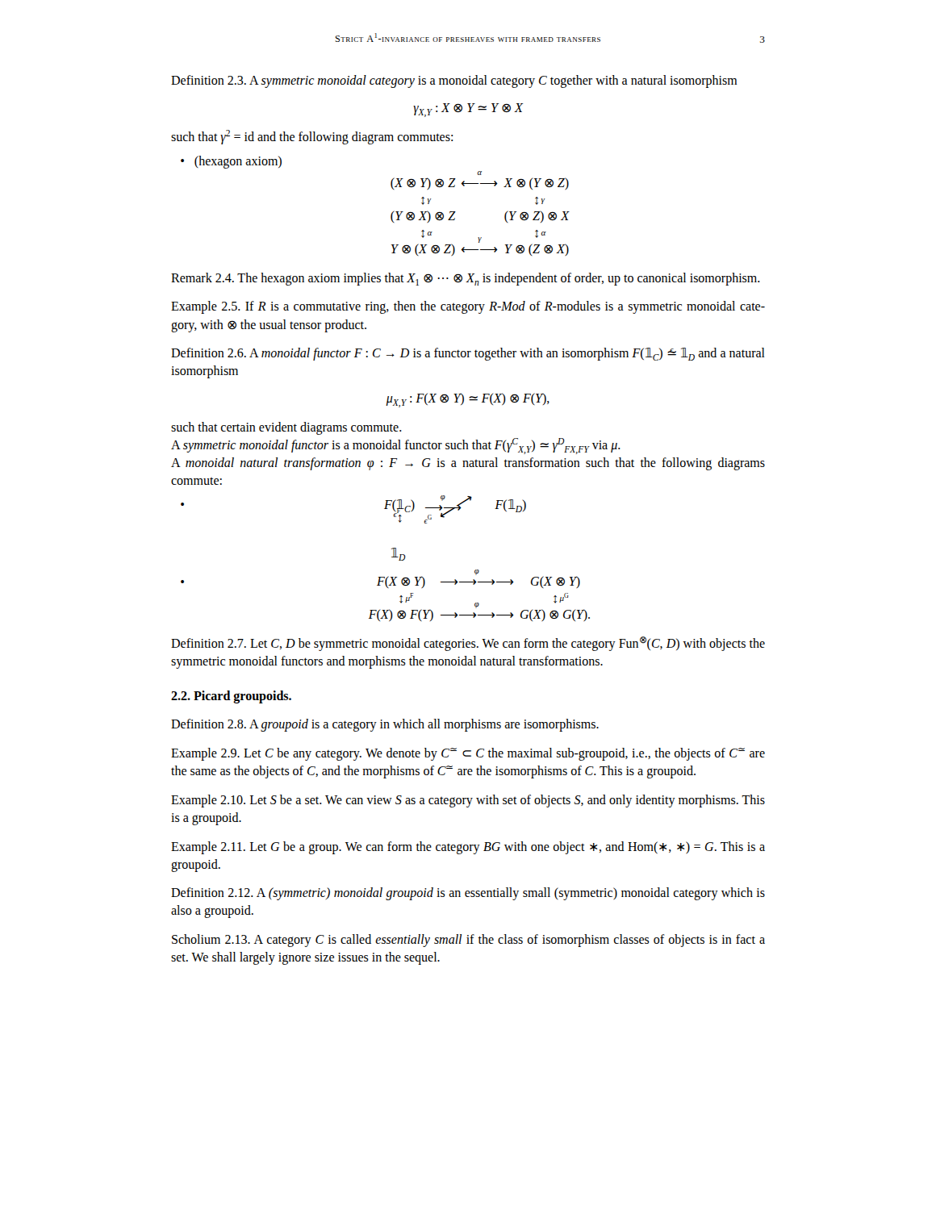Strict A1-invariance of presheaves with framed transfers 3
Definition 2.3. A symmetric monoidal category is a monoidal category C together with a natural isomorphism
γX,Y : X ⊗ Y ≃ Y ⊗ X
such that γ2 = id and the following diagram commutes:
(hexagon axiom)
| ( X ⊗ Y ) ⊗ Z | α ⟵⟶ | X ⊗ ( Y ⊗ Z ) |
| ↕ γ | | ↕ γ |
| ( Y ⊗ X ) ⊗ Z | | ( Y ⊗ Z ) ⊗ X |
| ↕ α | | ↕ α |
| Y ⊗ ( X ⊗ Z ) | γ ⟵⟶ | Y ⊗ ( Z ⊗ X ) |
Remark 2.4. The hexagon axiom implies that X1 ⊗ ⋯ ⊗ Xn is independent of order, up to canonical isomorphism.
Example 2.5. If R is a commutative ring, then the category R-Mod of R-modules is a symmetric monoidal category, with ⊗ the usual tensor product.
Definition 2.6. A monoidal functor F : C → D is a functor together with an isomorphism F(𝟙C) ϵ≃ 𝟙D and a natural isomorphism
μX,Y : F(X ⊗ Y) ≃ F(X) ⊗ F(Y),
such that certain evident diagrams commute.
A symmetric monoidal functor is a monoidal functor such that F(γCX,Y) ≃ γDFX,FY via μ.
A monoidal natural transformation φ : F → G is a natural transformation such that the following diagrams commute:
F(𝟙C) φ⟶⟶ F(𝟙D) ↕ ϵF ⟵⟶ ϵG 𝟙D
| F ( X ⊗ Y ) | φ ⟶⟶⟶⟶ | G ( X ⊗ Y ) |
| ↕ μ F | | ↕ μ G |
| F ( X ) ⊗ F ( Y ) | φ ⟶⟶⟶⟶ | G ( X ) ⊗ G ( Y ). |
Definition 2.7. Let C, D be symmetric monoidal categories. We can form the category Fun⊗(C, D) with objects the symmetric monoidal functors and morphisms the monoidal natural transformations.
2.2. Picard groupoids.
Definition 2.8. A groupoid is a category in which all morphisms are isomorphisms.
Example 2.9. Let C be any category. We denote by C≃ ⊂ C the maximal sub-groupoid, i.e., the objects of C≃ are the same as the objects of C, and the morphisms of C≃ are the isomorphisms of C. This is a groupoid.
Example 2.10. Let S be a set. We can view S as a category with set of objects S, and only identity morphisms. This is a groupoid.
Example 2.11. Let G be a group. We can form the category BG with one object ∗, and Hom(∗, ∗) = G. This is a groupoid.
Definition 2.12. A (symmetric) monoidal groupoid is an essentially small (symmetric) monoidal category which is also a groupoid.
Scholium 2.13. A category C is called essentially small if the class of isomorphism classes of objects is in fact a set. We shall largely ignore size issues in the sequel.